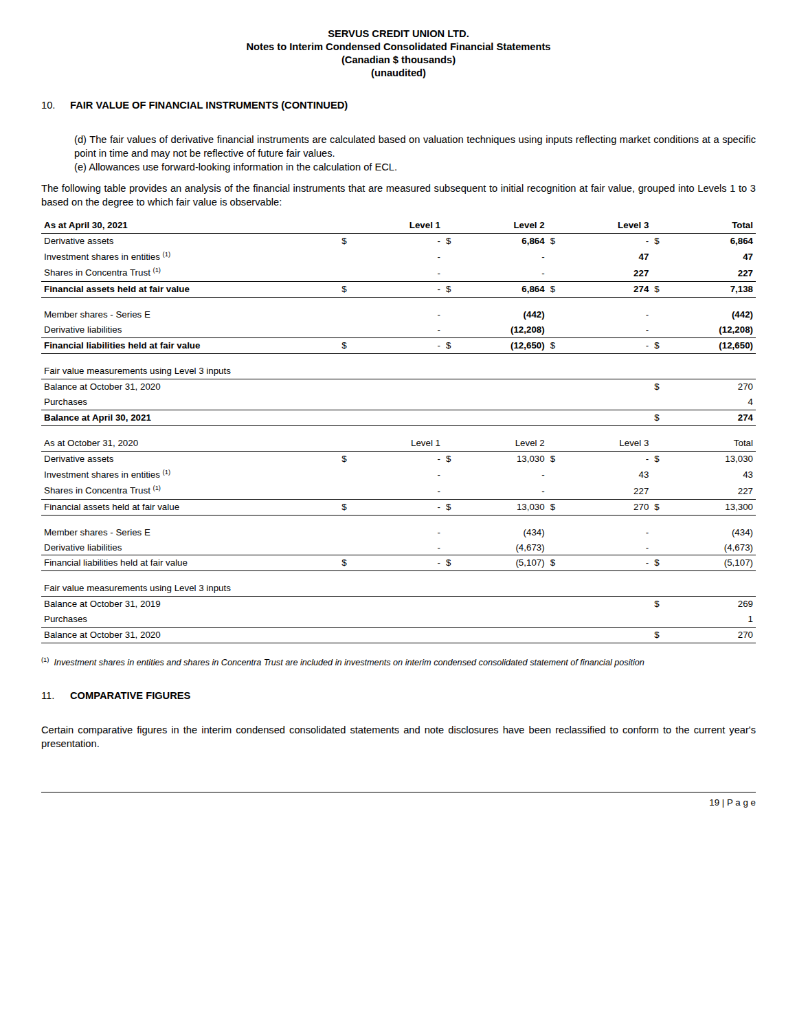SERVUS CREDIT UNION LTD.
Notes to Interim Condensed Consolidated Financial Statements
(Canadian $ thousands)
(unaudited)
10.
FAIR VALUE OF FINANCIAL INSTRUMENTS (CONTINUED)
(d) The fair values of derivative financial instruments are calculated based on valuation techniques using inputs reflecting market conditions at a specific point in time and may not be reflective of future fair values.
(e) Allowances use forward-looking information in the calculation of ECL.
The following table provides an analysis of the financial instruments that are measured subsequent to initial recognition at fair value, grouped into Levels 1 to 3 based on the degree to which fair value is observable:
| As at April 30, 2021 | | Level 1 | | Level 2 | | Level 3 | | Total |
| --- | --- | --- | --- | --- | --- | --- | --- | --- |
| Derivative assets | $ | - | $ | 6,864 | $ | - | $ | 6,864 |
| Investment shares in entities (1) | | - | | - | | 47 | | 47 |
| Shares in Concentra Trust (1) | | - | | - | | 227 | | 227 |
| Financial assets held at fair value | $ | - | $ | 6,864 | $ | 274 | $ | 7,138 |
| Member shares - Series E | | - | | (442) | | - | | (442) |
| Derivative liabilities | | - | | (12,208) | | - | | (12,208) |
| Financial liabilities held at fair value | $ | - | $ | (12,650) | $ | - | $ | (12,650) |
| Fair value measurements using Level 3 inputs |
| Balance at October 31, 2020 | | | | | | | $ | 270 |
| Purchases | | | | | | | | 4 |
| Balance at April 30, 2021 | | | | | | | $ | 274 |
| As at October 31, 2020 | | Level 1 | | Level 2 | | Level 3 | | Total |
| Derivative assets | $ | - | $ | 13,030 | $ | - | $ | 13,030 |
| Investment shares in entities (1) | | - | | - | | 43 | | 43 |
| Shares in Concentra Trust (1) | | - | | - | | 227 | | 227 |
| Financial assets held at fair value | $ | - | $ | 13,030 | $ | 270 | $ | 13,300 |
| Member shares - Series E | | - | | (434) | | - | | (434) |
| Derivative liabilities | | - | | (4,673) | | - | | (4,673) |
| Financial liabilities held at fair value | $ | - | $ | (5,107) | $ | - | $ | (5,107) |
| Fair value measurements using Level 3 inputs |
| Balance at October 31, 2019 | | | | | | | $ | 269 |
| Purchases | | | | | | | | 1 |
| Balance at October 31, 2020 | | | | | | | $ | 270 |
(1) Investment shares in entities and shares in Concentra Trust are included in investments on interim condensed consolidated statement of financial position
11.
COMPARATIVE FIGURES
Certain comparative figures in the interim condensed consolidated statements and note disclosures have been reclassified to conform to the current year's presentation.
19 | P a g e